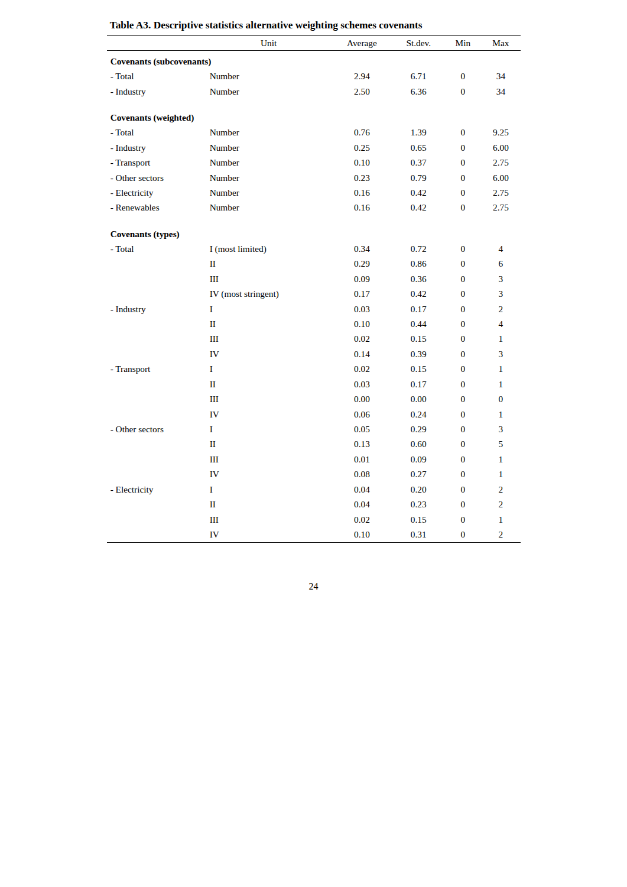Table A3. Descriptive statistics alternative weighting schemes covenants
| | Unit | Average | St.dev. | Min | Max |
| --- | --- | --- | --- | --- | --- |
| Covenants (subcovenants) |
| - Total | Number | 2.94 | 6.71 | 0 | 34 |
| - Industry | Number | 2.50 | 6.36 | 0 | 34 |
| Covenants (weighted) |
| - Total | Number | 0.76 | 1.39 | 0 | 9.25 |
| - Industry | Number | 0.25 | 0.65 | 0 | 6.00 |
| - Transport | Number | 0.10 | 0.37 | 0 | 2.75 |
| - Other sectors | Number | 0.23 | 0.79 | 0 | 6.00 |
| - Electricity | Number | 0.16 | 0.42 | 0 | 2.75 |
| - Renewables | Number | 0.16 | 0.42 | 0 | 2.75 |
| Covenants (types) |
| - Total | I (most limited) | 0.34 | 0.72 | 0 | 4 |
| | II | 0.29 | 0.86 | 0 | 6 |
| | III | 0.09 | 0.36 | 0 | 3 |
| | IV (most stringent) | 0.17 | 0.42 | 0 | 3 |
| - Industry | I | 0.03 | 0.17 | 0 | 2 |
| | II | 0.10 | 0.44 | 0 | 4 |
| | III | 0.02 | 0.15 | 0 | 1 |
| | IV | 0.14 | 0.39 | 0 | 3 |
| - Transport | I | 0.02 | 0.15 | 0 | 1 |
| | II | 0.03 | 0.17 | 0 | 1 |
| | III | 0.00 | 0.00 | 0 | 0 |
| | IV | 0.06 | 0.24 | 0 | 1 |
| - Other sectors | I | 0.05 | 0.29 | 0 | 3 |
| | II | 0.13 | 0.60 | 0 | 5 |
| | III | 0.01 | 0.09 | 0 | 1 |
| | IV | 0.08 | 0.27 | 0 | 1 |
| - Electricity | I | 0.04 | 0.20 | 0 | 2 |
| | II | 0.04 | 0.23 | 0 | 2 |
| | III | 0.02 | 0.15 | 0 | 1 |
| | IV | 0.10 | 0.31 | 0 | 2 |
24